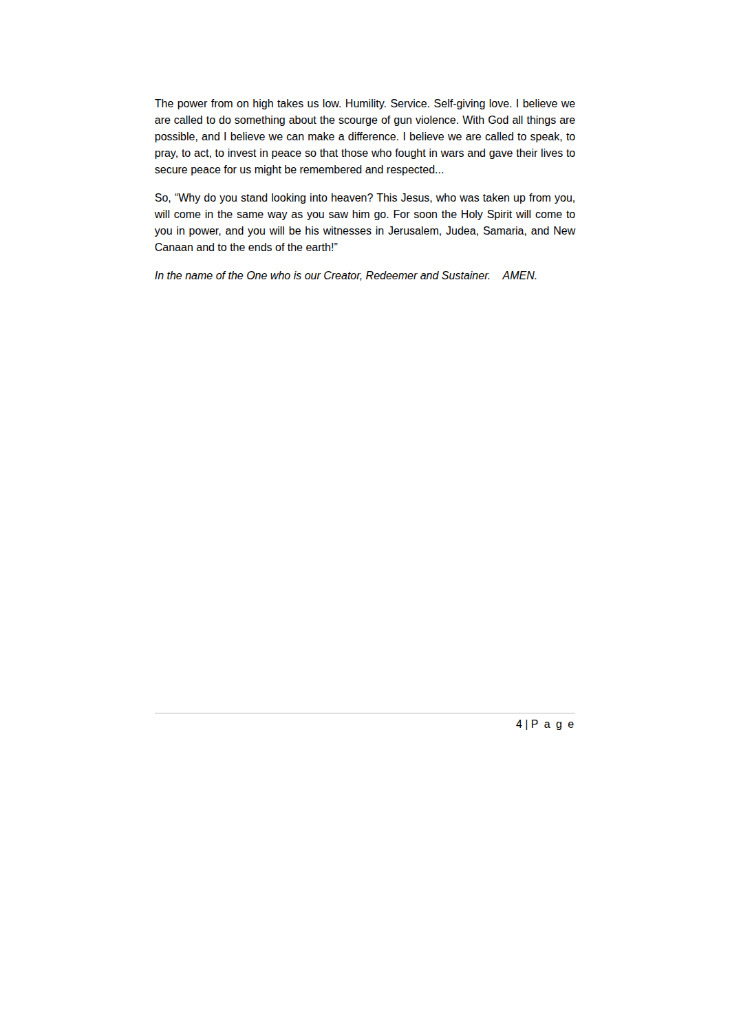The power from on high takes us low. Humility. Service. Self-giving love. I believe we are called to do something about the scourge of gun violence. With God all things are possible, and I believe we can make a difference. I believe we are called to speak, to pray, to act, to invest in peace so that those who fought in wars and gave their lives to secure peace for us might be remembered and respected...
So, “Why do you stand looking into heaven? This Jesus, who was taken up from you, will come in the same way as you saw him go. For soon the Holy Spirit will come to you in power, and you will be his witnesses in Jerusalem, Judea, Samaria, and New Canaan and to the ends of the earth!”
In the name of the One who is our Creator, Redeemer and Sustainer. AMEN.
4 | P a g e